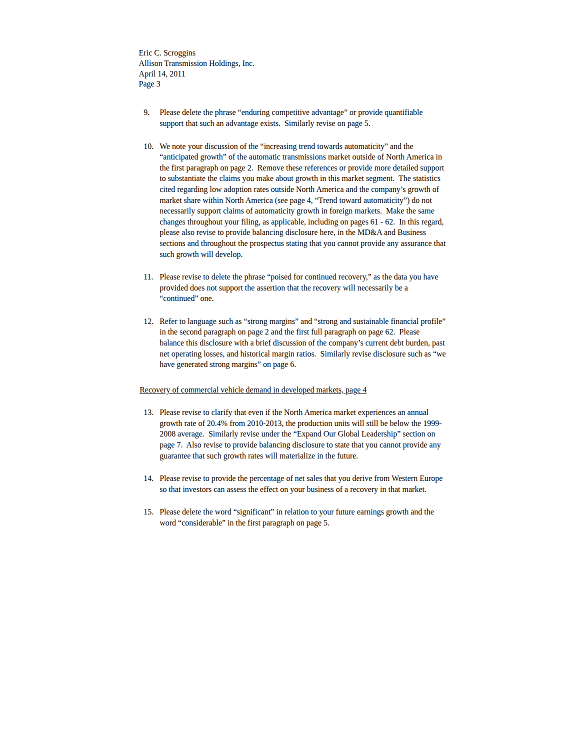Eric C. Scroggins
Allison Transmission Holdings, Inc.
April 14, 2011
Page 3
Please delete the phrase “enduring competitive advantage” or provide quantifiable support that such an advantage exists. Similarly revise on page 5.
We note your discussion of the “increasing trend towards automaticity” and the “anticipated growth” of the automatic transmissions market outside of North America in the first paragraph on page 2. Remove these references or provide more detailed support to substantiate the claims you make about growth in this market segment. The statistics cited regarding low adoption rates outside North America and the company’s growth of market share within North America (see page 4, “Trend toward automaticity”) do not necessarily support claims of automaticity growth in foreign markets. Make the same changes throughout your filing, as applicable, including on pages 61 - 62. In this regard, please also revise to provide balancing disclosure here, in the MD&A and Business sections and throughout the prospectus stating that you cannot provide any assurance that such growth will develop.
Please revise to delete the phrase “poised for continued recovery,” as the data you have provided does not support the assertion that the recovery will necessarily be a “continued” one.
Refer to language such as “strong margins” and “strong and sustainable financial profile” in the second paragraph on page 2 and the first full paragraph on page 62. Please balance this disclosure with a brief discussion of the company’s current debt burden, past net operating losses, and historical margin ratios. Similarly revise disclosure such as “we have generated strong margins” on page 6.
Recovery of commercial vehicle demand in developed markets, page 4
Please revise to clarify that even if the North America market experiences an annual growth rate of 20.4% from 2010-2013, the production units will still be below the 1999-2008 average. Similarly revise under the “Expand Our Global Leadership” section on page 7. Also revise to provide balancing disclosure to state that you cannot provide any guarantee that such growth rates will materialize in the future.
Please revise to provide the percentage of net sales that you derive from Western Europe so that investors can assess the effect on your business of a recovery in that market.
Please delete the word “significant” in relation to your future earnings growth and the word “considerable” in the first paragraph on page 5.